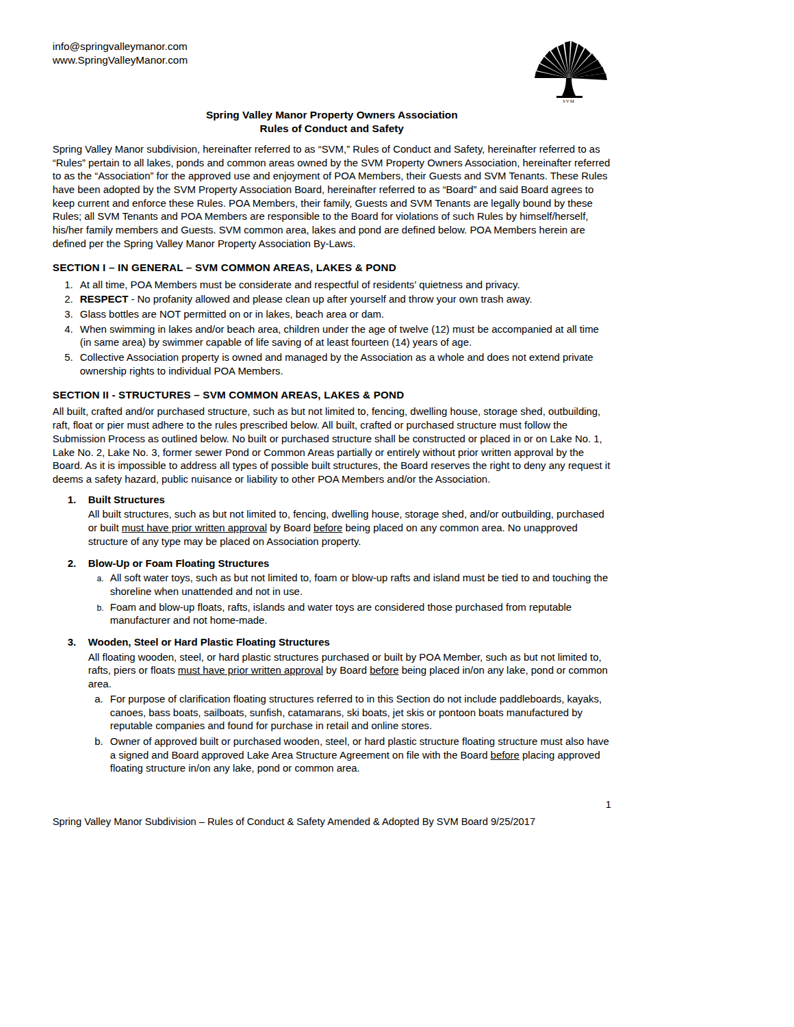info@springvalleymanor.com
www.SpringValleyManor.com
SVM
Spring Valley Manor Property Owners Association
Rules of Conduct and Safety
Spring Valley Manor subdivision, hereinafter referred to as “SVM,” Rules of Conduct and Safety, hereinafter referred to as “Rules” pertain to all lakes, ponds and common areas owned by the SVM Property Owners Association, hereinafter referred to as the “Association” for the approved use and enjoyment of POA Members, their Guests and SVM Tenants. These Rules have been adopted by the SVM Property Association Board, hereinafter referred to as “Board” and said Board agrees to keep current and enforce these Rules. POA Members, their family, Guests and SVM Tenants are legally bound by these Rules; all SVM Tenants and POA Members are responsible to the Board for violations of such Rules by himself/herself, his/her family members and Guests. SVM common area, lakes and pond are defined below. POA Members herein are defined per the Spring Valley Manor Property Association By-Laws.
SECTION I – IN GENERAL – SVM COMMON AREAS, LAKES & POND
At all time, POA Members must be considerate and respectful of residents’ quietness and privacy.
RESPECT - No profanity allowed and please clean up after yourself and throw your own trash away.
Glass bottles are NOT permitted on or in lakes, beach area or dam.
When swimming in lakes and/or beach area, children under the age of twelve (12) must be accompanied at all time (in same area) by swimmer capable of life saving of at least fourteen (14) years of age.
Collective Association property is owned and managed by the Association as a whole and does not extend private ownership rights to individual POA Members.
SECTION II - STRUCTURES – SVM COMMON AREAS, LAKES & POND
All built, crafted and/or purchased structure, such as but not limited to, fencing, dwelling house, storage shed, outbuilding, raft, float or pier must adhere to the rules prescribed below. All built, crafted or purchased structure must follow the Submission Process as outlined below. No built or purchased structure shall be constructed or placed in or on Lake No. 1, Lake No. 2, Lake No. 3, former sewer Pond or Common Areas partially or entirely without prior written approval by the Board. As it is impossible to address all types of possible built structures, the Board reserves the right to deny any request it deems a safety hazard, public nuisance or liability to other POA Members and/or the Association.
Built Structures
All built structures, such as but not limited to, fencing, dwelling house, storage shed, and/or outbuilding, purchased or built must have prior written approval by Board before being placed on any common area. No unapproved structure of any type may be placed on Association property.
Blow-Up or Foam Floating Structures
All soft water toys, such as but not limited to, foam or blow-up rafts and island must be tied to and touching the shoreline when unattended and not in use.
Foam and blow-up floats, rafts, islands and water toys are considered those purchased from reputable manufacturer and not home-made.
Wooden, Steel or Hard Plastic Floating Structures
All floating wooden, steel, or hard plastic structures purchased or built by POA Member, such as but not limited to, rafts, piers or floats must have prior written approval by Board before being placed in/on any lake, pond or common area.
For purpose of clarification floating structures referred to in this Section do not include paddleboards, kayaks, canoes, bass boats, sailboats, sunfish, catamarans, ski boats, jet skis or pontoon boats manufactured by reputable companies and found for purchase in retail and online stores.
Owner of approved built or purchased wooden, steel, or hard plastic structure floating structure must also have a signed and Board approved Lake Area Structure Agreement on file with the Board before placing approved floating structure in/on any lake, pond or common area.
1
Spring Valley Manor Subdivision – Rules of Conduct & Safety Amended & Adopted By SVM Board 9/25/2017